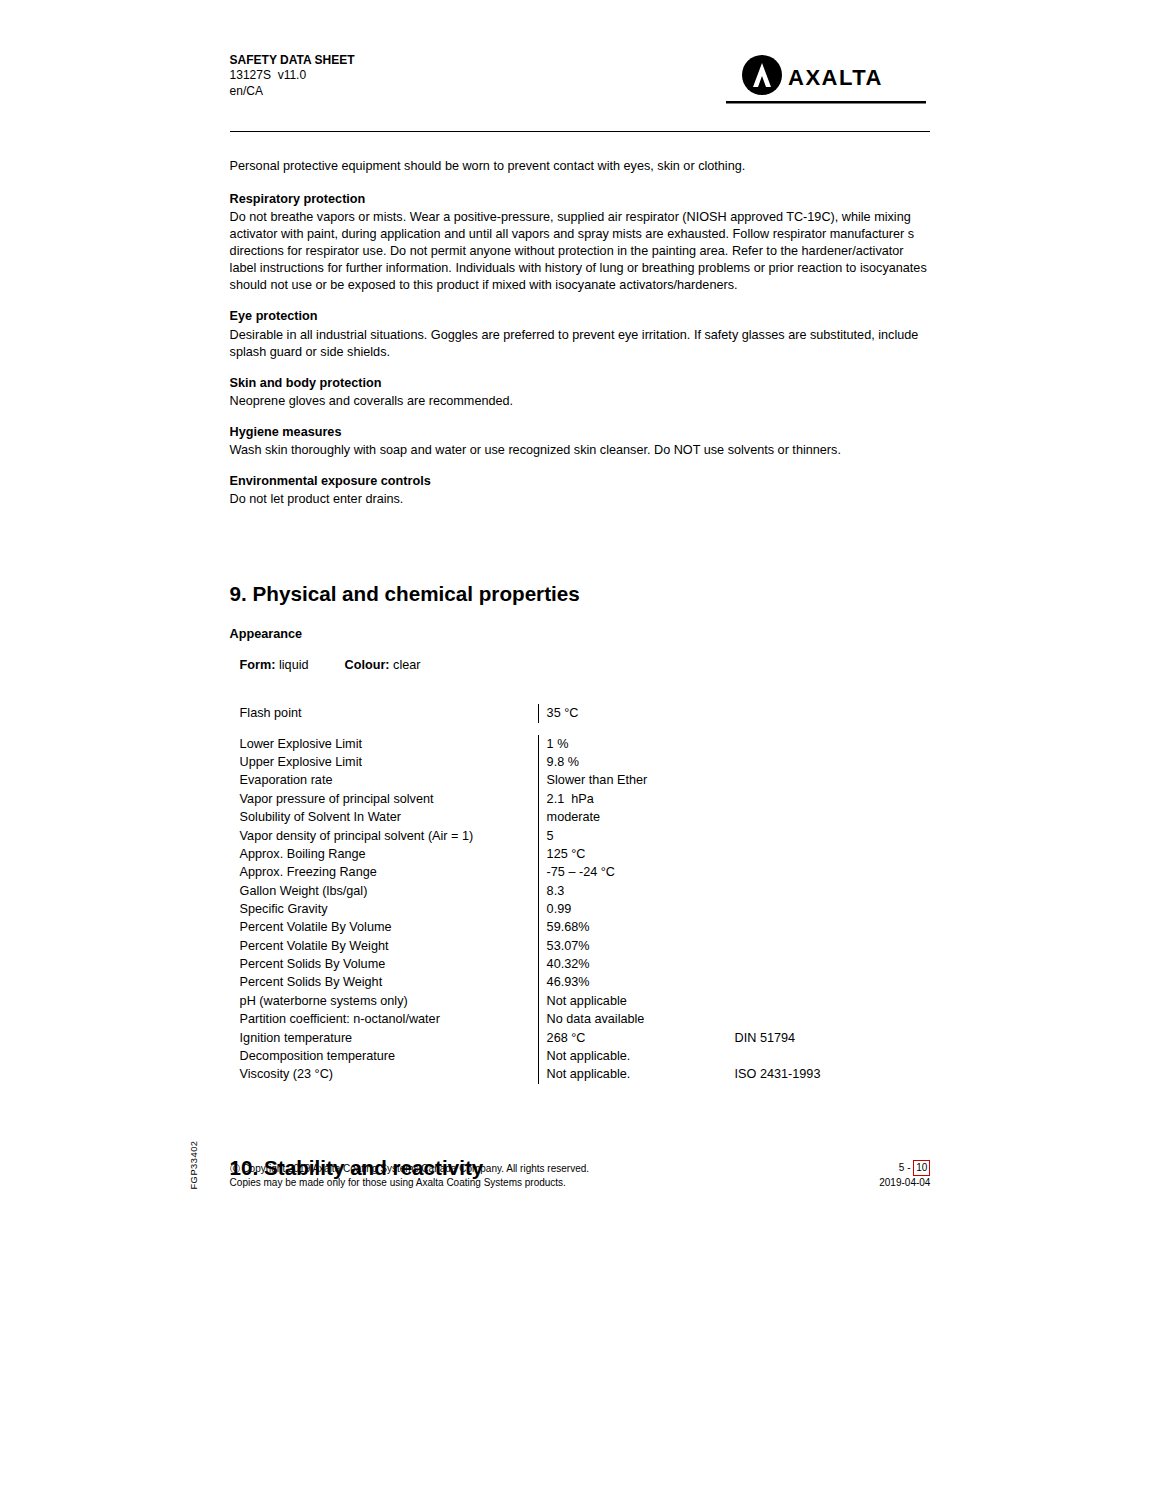SAFETY DATA SHEET
13127S v11.0
en/CA
AXALTA
Personal protective equipment should be worn to prevent contact with eyes, skin or clothing.
Respiratory protection
Do not breathe vapors or mists. Wear a positive-pressure, supplied air respirator (NIOSH approved TC-19C), while mixing activator with paint, during application and until all vapors and spray mists are exhausted. Follow respirator manufacturer s directions for respirator use. Do not permit anyone without protection in the painting area. Refer to the hardener/activator label instructions for further information. Individuals with history of lung or breathing problems or prior reaction to isocyanates should not use or be exposed to this product if mixed with isocyanate activators/hardeners.
Eye protection
Desirable in all industrial situations. Goggles are preferred to prevent eye irritation. If safety glasses are substituted, include splash guard or side shields.
Skin and body protection
Neoprene gloves and coveralls are recommended.
Hygiene measures
Wash skin thoroughly with soap and water or use recognized skin cleanser. Do NOT use solvents or thinners.
Environmental exposure controls
Do not let product enter drains.
9. Physical and chemical properties
Appearance
Form: liquid Colour: clear
| Flash point | 35 °C | |
| Lower Explosive Limit | 1 % | |
| Upper Explosive Limit | 9.8 % | |
| Evaporation rate | Slower than Ether | |
| Vapor pressure of principal solvent | 2.1 hPa | |
| Solubility of Solvent In Water | moderate | |
| Vapor density of principal solvent (Air = 1) | 5 | |
| Approx. Boiling Range | 125 °C | |
| Approx. Freezing Range | -75 – -24 °C | |
| Gallon Weight (lbs/gal) | 8.3 | |
| Specific Gravity | 0.99 | |
| Percent Volatile By Volume | 59.68% | |
| Percent Volatile By Weight | 53.07% | |
| Percent Solids By Volume | 40.32% | |
| Percent Solids By Weight | 46.93% | |
| pH (waterborne systems only) | Not applicable | |
| Partition coefficient: n-octanol/water | No data available | |
| Ignition temperature | 268 °C | DIN 51794 |
| Decomposition temperature | Not applicable. | |
| Viscosity (23 °C) | Not applicable. | ISO 2431-1993 |
10. Stability and reactivity
ⓒ Copyright 2019 Axalta Coating Systems Canada Company. All rights reserved.
Copies may be made only for those using Axalta Coating Systems products.
5 - 10
2019-04-04
FGP33402